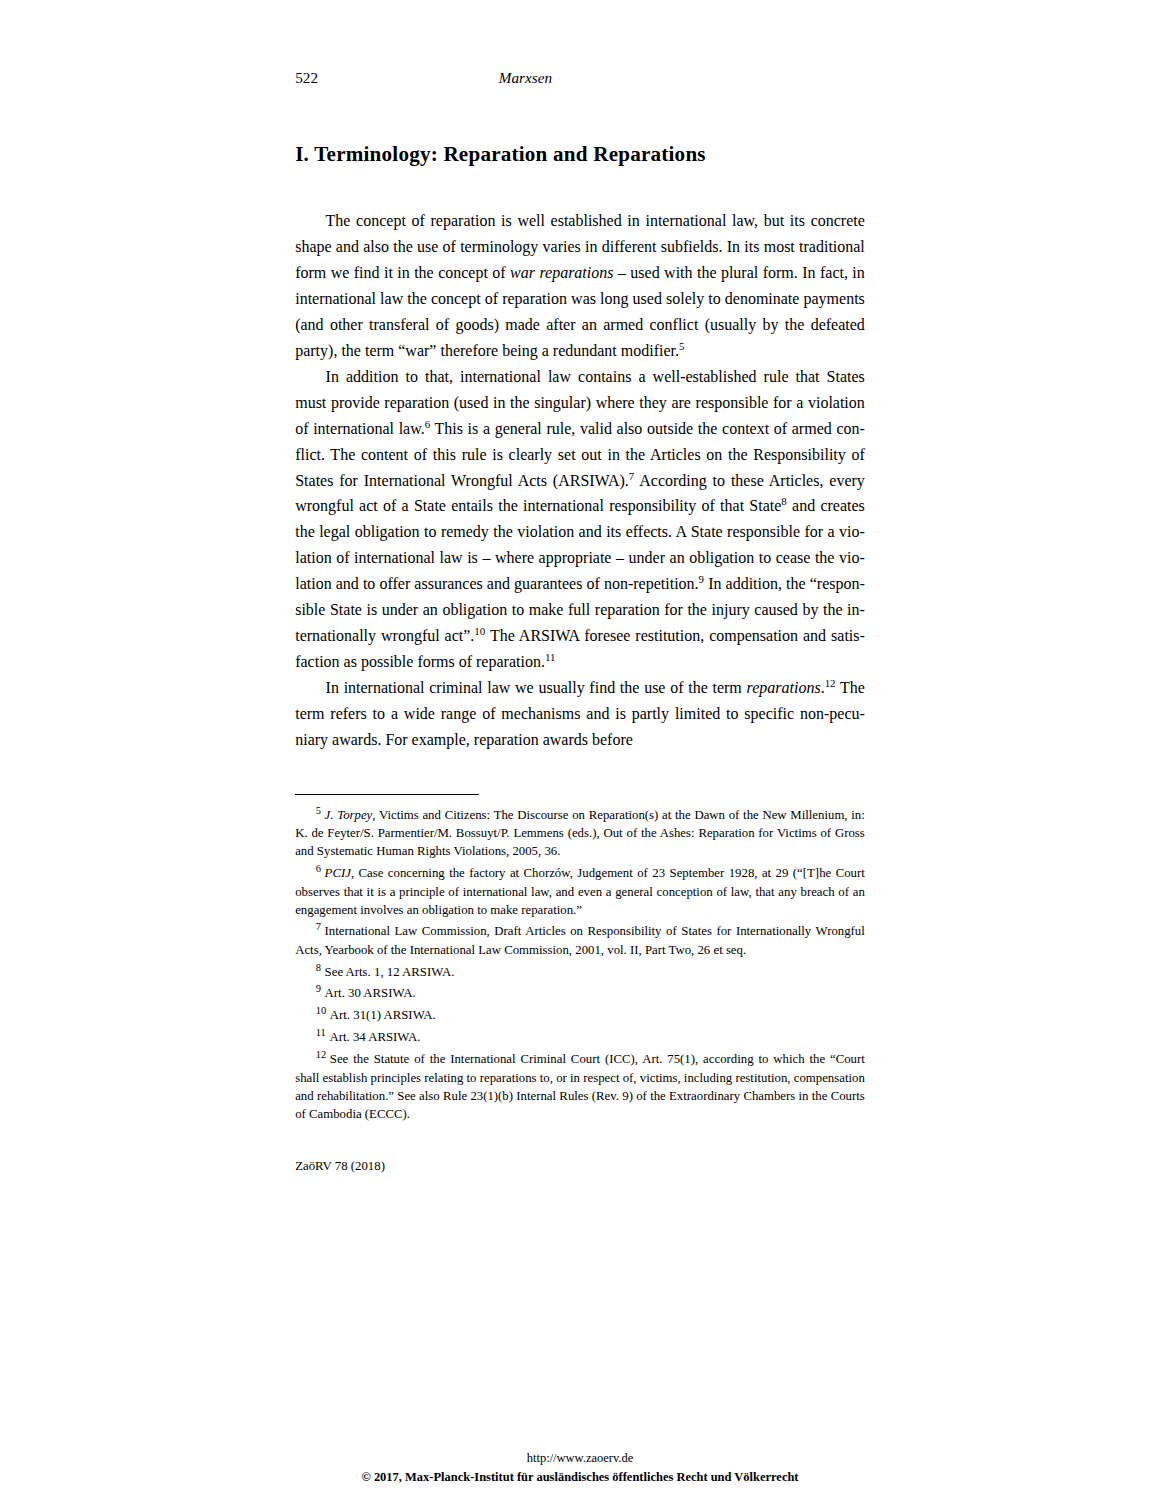522 Marxsen
I. Terminology: Reparation and Reparations
The concept of reparation is well established in international law, but its concrete shape and also the use of terminology varies in different subfields. In its most traditional form we find it in the concept of war reparations – used with the plural form. In fact, in international law the concept of reparation was long used solely to denominate payments (and other transferal of goods) made after an armed conflict (usually by the defeated party), the term “war” therefore being a redundant modifier.5
In addition to that, international law contains a well-established rule that States must provide reparation (used in the singular) where they are responsible for a violation of international law.6 This is a general rule, valid also outside the context of armed conflict. The content of this rule is clearly set out in the Articles on the Responsibility of States for International Wrongful Acts (ARSIWA).7 According to these Articles, every wrongful act of a State entails the international responsibility of that State8 and creates the legal obligation to remedy the violation and its effects. A State responsible for a violation of international law is – where appropriate – under an obligation to cease the violation and to offer assurances and guarantees of non-repetition.9 In addition, the “responsible State is under an obligation to make full reparation for the injury caused by the internationally wrongful act”.10 The ARSIWA foresee restitution, compensation and satisfaction as possible forms of reparation.11
In international criminal law we usually find the use of the term reparations.12 The term refers to a wide range of mechanisms and is partly limited to specific non-pecuniary awards. For example, reparation awards before
5 J. Torpey, Victims and Citizens: The Discourse on Reparation(s) at the Dawn of the New Millenium, in: K. de Feyter/S. Parmentier/M. Bossuyt/P. Lemmens (eds.), Out of the Ashes: Reparation for Victims of Gross and Systematic Human Rights Violations, 2005, 36.
6 PCIJ, Case concerning the factory at Chorzów, Judgement of 23 September 1928, at 29 (“[T]he Court observes that it is a principle of international law, and even a general conception of law, that any breach of an engagement involves an obligation to make reparation.”
7 International Law Commission, Draft Articles on Responsibility of States for Internationally Wrongful Acts, Yearbook of the International Law Commission, 2001, vol. II, Part Two, 26 et seq.
8 See Arts. 1, 12 ARSIWA.
9 Art. 30 ARSIWA.
10 Art. 31(1) ARSIWA.
11 Art. 34 ARSIWA.
12 See the Statute of the International Criminal Court (ICC), Art. 75(1), according to which the “Court shall establish principles relating to reparations to, or in respect of, victims, including restitution, compensation and rehabilitation.” See also Rule 23(1)(b) Internal Rules (Rev. 9) of the Extraordinary Chambers in the Courts of Cambodia (ECCC).
ZaöRV 78 (2018)
http://www.zaoerv.de © 2017, Max-Planck-Institut für ausländisches öffentliches Recht und Völkerrecht